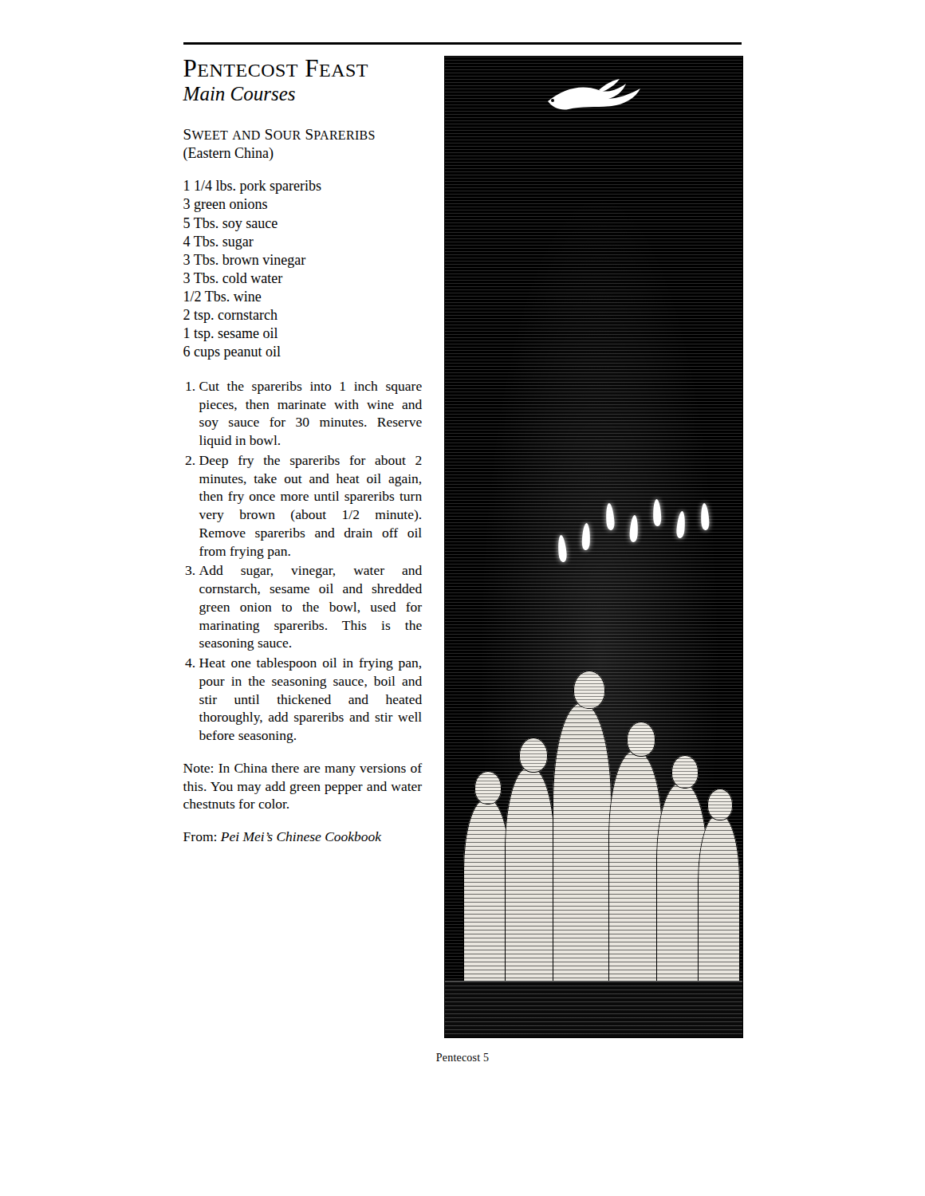PENTECOST FEAST
Main Courses
SWEET AND SOUR SPARERIBS
(Eastern China)
1 1/4 lbs. pork spareribs
3 green onions
5 Tbs. soy sauce
4 Tbs. sugar
3 Tbs. brown vinegar
3 Tbs. cold water
1/2 Tbs. wine
2 tsp. cornstarch
1 tsp. sesame oil
6 cups peanut oil
Cut the spareribs into 1 inch square pieces, then marinate with wine and soy sauce for 30 minutes. Reserve liquid in bowl.
Deep fry the spareribs for about 2 minutes, take out and heat oil again, then fry once more until spareribs turn very brown (about 1/2 minute). Remove spareribs and drain off oil from frying pan.
Add sugar, vinegar, water and cornstarch, sesame oil and shredded green onion to the bowl, used for marinating spareribs. This is the seasoning sauce.
Heat one tablespoon oil in frying pan, pour in the seasoning sauce, boil and stir until thickened and heated thoroughly, add spareribs and stir well before seasoning.
Note: In China there are many versions of this. You may add green pepper and water chestnuts for color.
From: Pei Mei’s Chinese Cookbook
Pentecost 5